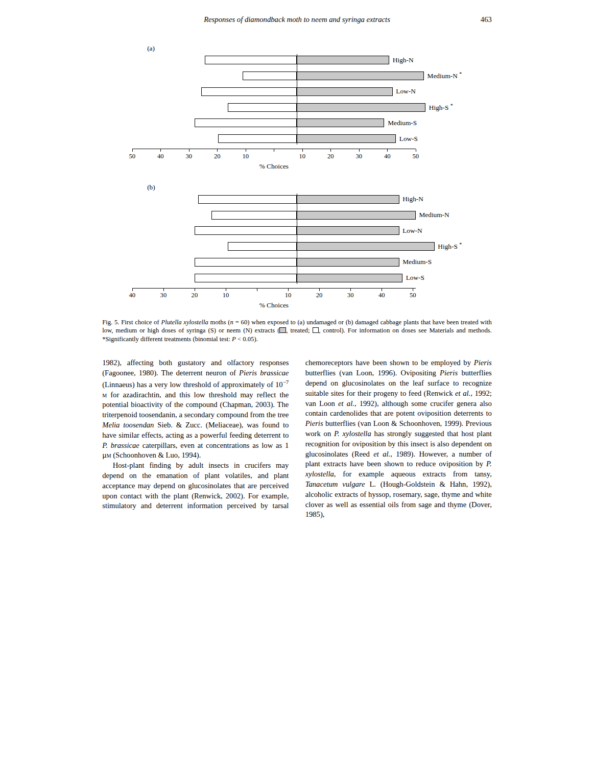Responses of diamondback moth to neem and syringa extracts 463
(a)
High-N
Medium-N *
Low-N
High-S *
Medium-S
Low-S
50 40 30 20 10 10 20 30 40 50
% Choices
(b)
High-N
Medium-N
Low-N
High-S *
Medium-S
Low-S
40 30 20 10 10 20 30 40 50
% Choices
Fig. 5. First choice of Plutella xylostella moths (n = 60) when exposed to (a) undamaged or (b) damaged cabbage plants that have been treated with low, medium or high doses of syringa (S) or neem (N) extracts ( , treated; , control). For information on doses see Materials and methods. *Significantly different treatments (binomial test: P < 0.05).
1982), affecting both gustatory and olfactory responses (Fagoonee, 1980). The deterrent neuron of Pieris brassicae (Linnaeus) has a very low threshold of approximately of 10−7 m for azadirachtin, and this low threshold may reflect the potential bioactivity of the compound (Chapman, 2003). The triterpenoid toosendanin, a secondary compound from the tree Melia toosendan Sieb. & Zucc. (Meliaceae), was found to have similar effects, acting as a powerful feeding deterrent to P. brassicae caterpillars, even at concentrations as low as 1 µm (Schoonhoven & Luo, 1994).
Host-plant finding by adult insects in crucifers may depend on the emanation of plant volatiles, and plant acceptance may depend on glucosinolates that are perceived upon contact with the plant (Renwick, 2002). For example, stimulatory and deterrent information perceived by tarsal chemoreceptors have been shown to be employed by Pieris butterflies (van Loon, 1996). Ovipositing Pieris butterflies depend on glucosinolates on the leaf surface to recognize suitable sites for their progeny to feed (Renwick et al., 1992; van Loon et al., 1992), although some crucifer genera also contain cardenolides that are potent oviposition deterrents to Pieris butterflies (van Loon & Schoonhoven, 1999). Previous work on P. xylostella has strongly suggested that host plant recognition for oviposition by this insect is also dependent on glucosinolates (Reed et al., 1989). However, a number of plant extracts have been shown to reduce oviposition by P. xylostella, for example aqueous extracts from tansy, Tanacetum vulgare L. (Hough-Goldstein & Hahn, 1992), alcoholic extracts of hyssop, rosemary, sage, thyme and white clover as well as essential oils from sage and thyme (Dover, 1985),